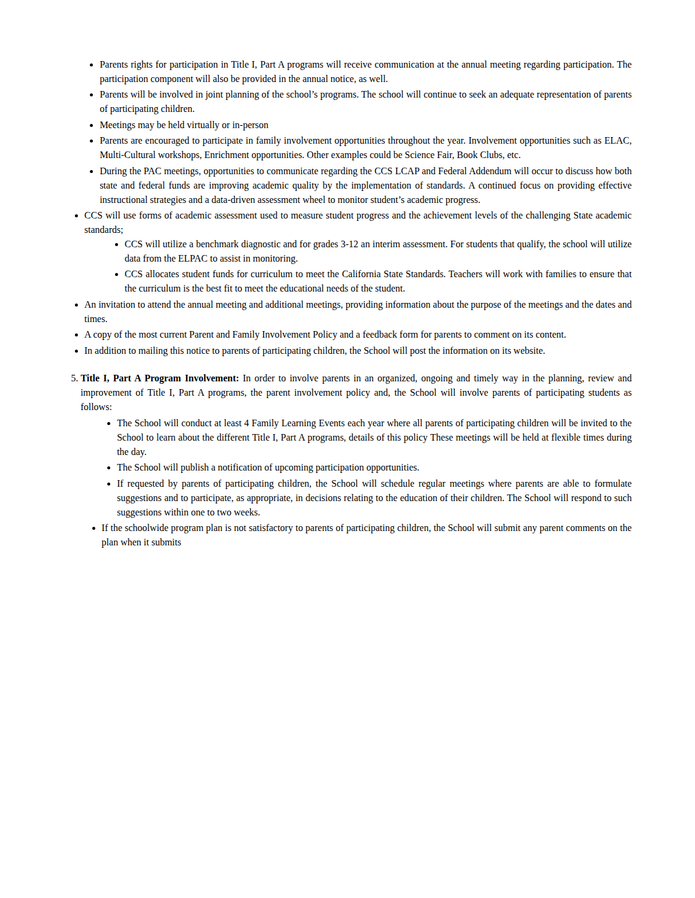Parents rights for participation in Title I, Part A programs will receive communication at the annual meeting regarding participation. The participation component will also be provided in the annual notice, as well.
Parents will be involved in joint planning of the school’s programs. The school will continue to seek an adequate representation of parents of participating children.
Meetings may be held virtually or in-person
Parents are encouraged to participate in family involvement opportunities throughout the year. Involvement opportunities such as ELAC, Multi-Cultural workshops, Enrichment opportunities. Other examples could be Science Fair, Book Clubs, etc.
During the PAC meetings, opportunities to communicate regarding the CCS LCAP and Federal Addendum will occur to discuss how both state and federal funds are improving academic quality by the implementation of standards. A continued focus on providing effective instructional strategies and a data-driven assessment wheel to monitor student’s academic progress.
CCS will use forms of academic assessment used to measure student progress and the achievement levels of the challenging State academic standards;
CCS will utilize a benchmark diagnostic and for grades 3-12 an interim assessment. For students that qualify, the school will utilize data from the ELPAC to assist in monitoring.
CCS allocates student funds for curriculum to meet the California State Standards. Teachers will work with families to ensure that the curriculum is the best fit to meet the educational needs of the student.
An invitation to attend the annual meeting and additional meetings, providing information about the purpose of the meetings and the dates and times.
A copy of the most current Parent and Family Involvement Policy and a feedback form for parents to comment on its content.
In addition to mailing this notice to parents of participating children, the School will post the information on its website.
Title I, Part A Program Involvement: In order to involve parents in an organized, ongoing and timely way in the planning, review and improvement of Title I, Part A programs, the parent involvement policy and, the School will involve parents of participating students as follows:
The School will conduct at least 4 Family Learning Events each year where all parents of participating children will be invited to the School to learn about the different Title I, Part A programs, details of this policy These meetings will be held at flexible times during the day.
The School will publish a notification of upcoming participation opportunities.
If requested by parents of participating children, the School will schedule regular meetings where parents are able to formulate suggestions and to participate, as appropriate, in decisions relating to the education of their children. The School will respond to such suggestions within one to two weeks.
If the schoolwide program plan is not satisfactory to parents of participating children, the School will submit any parent comments on the plan when it submits